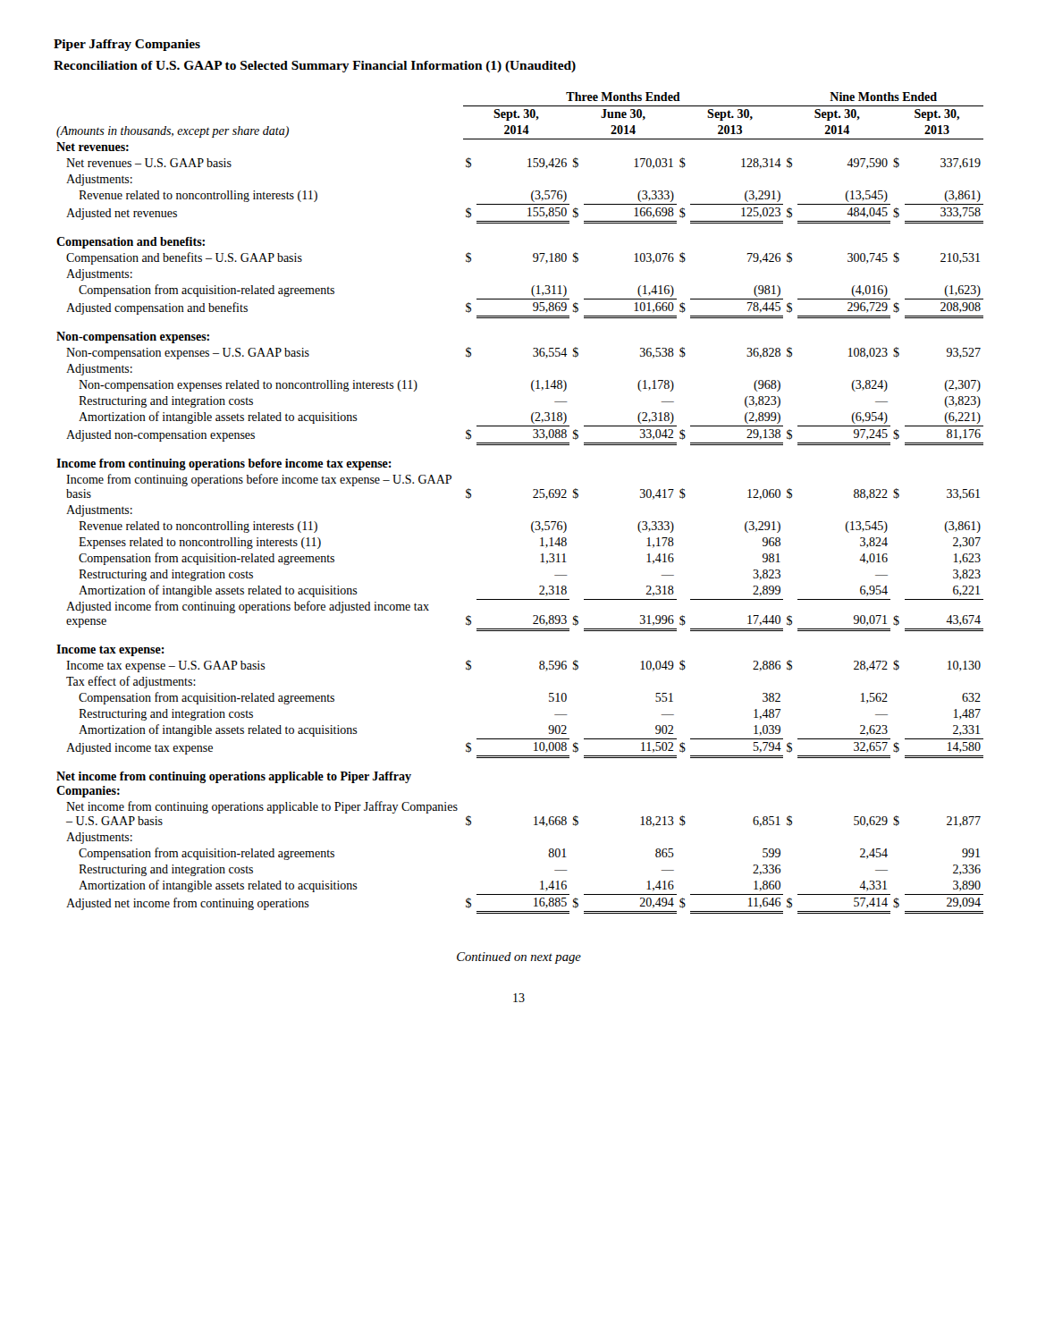Piper Jaffray Companies
Reconciliation of U.S. GAAP to Selected Summary Financial Information (1) (Unaudited)
| | Three Months Ended | Nine Months Ended |
| | Sept. 30, | June 30, | Sept. 30, | Sept. 30, | Sept. 30, |
| (Amounts in thousands, except per share data) | 2014 | 2014 | 2013 | 2014 | 2013 |
| Net revenues: | |
| Net revenues – U.S. GAAP basis | $ | 159,426 | $ | 170,031 | $ | 128,314 | $ | 497,590 | $ | 337,619 |
| Adjustments: | |
| Revenue related to noncontrolling interests (11) | | (3,576) | | (3,333) | | (3,291) | | (13,545) | | (3,861) |
| Adjusted net revenues | $ | 155,850 | $ | 166,698 | $ | 125,023 | $ | 484,045 | $ | 333,758 |
| Compensation and benefits: | |
| Compensation and benefits – U.S. GAAP basis | $ | 97,180 | $ | 103,076 | $ | 79,426 | $ | 300,745 | $ | 210,531 |
| Adjustments: | |
| Compensation from acquisition-related agreements | | (1,311) | | (1,416) | | (981) | | (4,016) | | (1,623) |
| Adjusted compensation and benefits | $ | 95,869 | $ | 101,660 | $ | 78,445 | $ | 296,729 | $ | 208,908 |
| Non-compensation expenses: | |
| Non-compensation expenses – U.S. GAAP basis | $ | 36,554 | $ | 36,538 | $ | 36,828 | $ | 108,023 | $ | 93,527 |
| Adjustments: | |
| Non-compensation expenses related to noncontrolling interests (11) | | (1,148) | | (1,178) | | (968) | | (3,824) | | (2,307) |
| Restructuring and integration costs | | — | | — | | (3,823) | | — | | (3,823) |
| Amortization of intangible assets related to acquisitions | | (2,318) | | (2,318) | | (2,899) | | (6,954) | | (6,221) |
| Adjusted non-compensation expenses | $ | 33,088 | $ | 33,042 | $ | 29,138 | $ | 97,245 | $ | 81,176 |
| Income from continuing operations before income tax expense: | |
| Income from continuing operations before income tax expense – U.S. GAAP basis | $ | 25,692 | $ | 30,417 | $ | 12,060 | $ | 88,822 | $ | 33,561 |
| Adjustments: | |
| Revenue related to noncontrolling interests (11) | | (3,576) | | (3,333) | | (3,291) | | (13,545) | | (3,861) |
| Expenses related to noncontrolling interests (11) | | 1,148 | | 1,178 | | 968 | | 3,824 | | 2,307 |
| Compensation from acquisition-related agreements | | 1,311 | | 1,416 | | 981 | | 4,016 | | 1,623 |
| Restructuring and integration costs | | — | | — | | 3,823 | | — | | 3,823 |
| Amortization of intangible assets related to acquisitions | | 2,318 | | 2,318 | | 2,899 | | 6,954 | | 6,221 |
| Adjusted income from continuing operations before adjusted income tax expense | $ | 26,893 | $ | 31,996 | $ | 17,440 | $ | 90,071 | $ | 43,674 |
| Income tax expense: | |
| Income tax expense – U.S. GAAP basis | $ | 8,596 | $ | 10,049 | $ | 2,886 | $ | 28,472 | $ | 10,130 |
| Tax effect of adjustments: | |
| Compensation from acquisition-related agreements | | 510 | | 551 | | 382 | | 1,562 | | 632 |
| Restructuring and integration costs | | — | | — | | 1,487 | | — | | 1,487 |
| Amortization of intangible assets related to acquisitions | | 902 | | 902 | | 1,039 | | 2,623 | | 2,331 |
| Adjusted income tax expense | $ | 10,008 | $ | 11,502 | $ | 5,794 | $ | 32,657 | $ | 14,580 |
| Net income from continuing operations applicable to Piper Jaffray Companies: | |
| Net income from continuing operations applicable to Piper Jaffray Companies – U.S. GAAP basis | $ | 14,668 | $ | 18,213 | $ | 6,851 | $ | 50,629 | $ | 21,877 |
| Adjustments: | |
| Compensation from acquisition-related agreements | | 801 | | 865 | | 599 | | 2,454 | | 991 |
| Restructuring and integration costs | | — | | — | | 2,336 | | — | | 2,336 |
| Amortization of intangible assets related to acquisitions | | 1,416 | | 1,416 | | 1,860 | | 4,331 | | 3,890 |
| Adjusted net income from continuing operations | $ | 16,885 | $ | 20,494 | $ | 11,646 | $ | 57,414 | $ | 29,094 |
Continued on next page
13